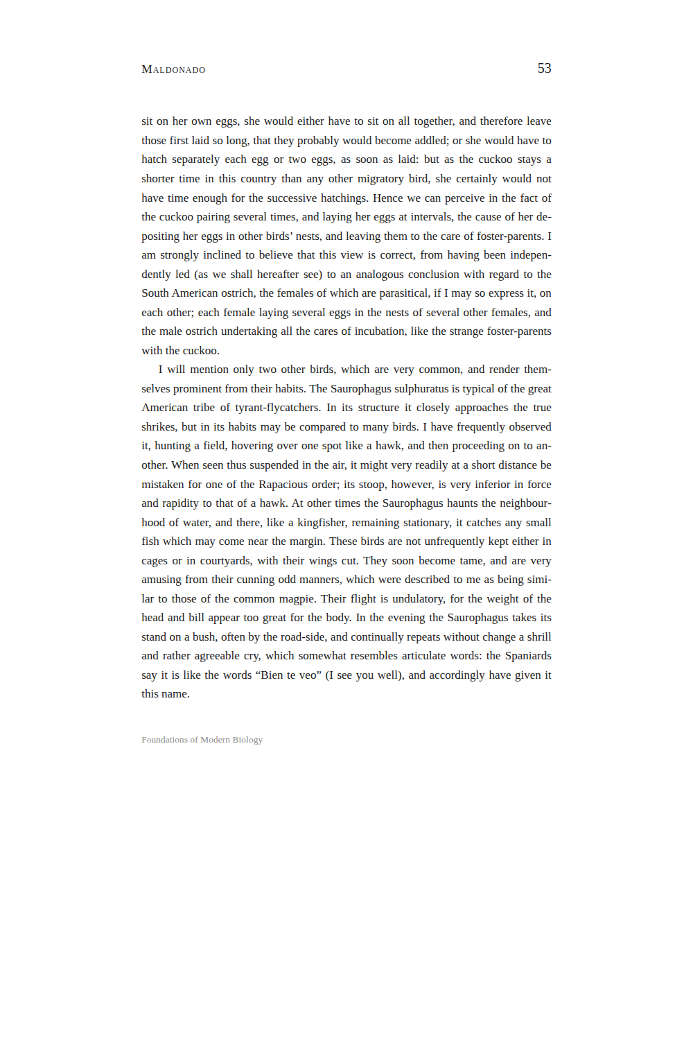Maldonado 53
sit on her own eggs, she would either have to sit on all together, and therefore leave those first laid so long, that they probably would become addled; or she would have to hatch separately each egg or two eggs, as soon as laid: but as the cuckoo stays a shorter time in this country than any other migratory bird, she certainly would not have time enough for the successive hatchings. Hence we can perceive in the fact of the cuckoo pairing several times, and laying her eggs at intervals, the cause of her depositing her eggs in other birds’ nests, and leaving them to the care of foster-parents. I am strongly inclined to believe that this view is correct, from having been independently led (as we shall hereafter see) to an analogous conclusion with regard to the South American ostrich, the females of which are parasitical, if I may so express it, on each other; each female laying several eggs in the nests of several other females, and the male ostrich undertaking all the cares of incubation, like the strange foster-parents with the cuckoo.
I will mention only two other birds, which are very common, and render themselves prominent from their habits. The Saurophagus sulphuratus is typical of the great American tribe of tyrant-flycatchers. In its structure it closely approaches the true shrikes, but in its habits may be compared to many birds. I have frequently observed it, hunting a field, hovering over one spot like a hawk, and then proceeding on to another. When seen thus suspended in the air, it might very readily at a short distance be mistaken for one of the Rapacious order; its stoop, however, is very inferior in force and rapidity to that of a hawk. At other times the Saurophagus haunts the neighbourhood of water, and there, like a kingfisher, remaining stationary, it catches any small fish which may come near the margin. These birds are not unfrequently kept either in cages or in courtyards, with their wings cut. They soon become tame, and are very amusing from their cunning odd manners, which were described to me as being similar to those of the common magpie. Their flight is undulatory, for the weight of the head and bill appear too great for the body. In the evening the Saurophagus takes its stand on a bush, often by the road-side, and continually repeats without change a shrill and rather agreeable cry, which somewhat resembles articulate words: the Spaniards say it is like the words “Bien te veo” (I see you well), and accordingly have given it this name.
Foundations of Modern Biology